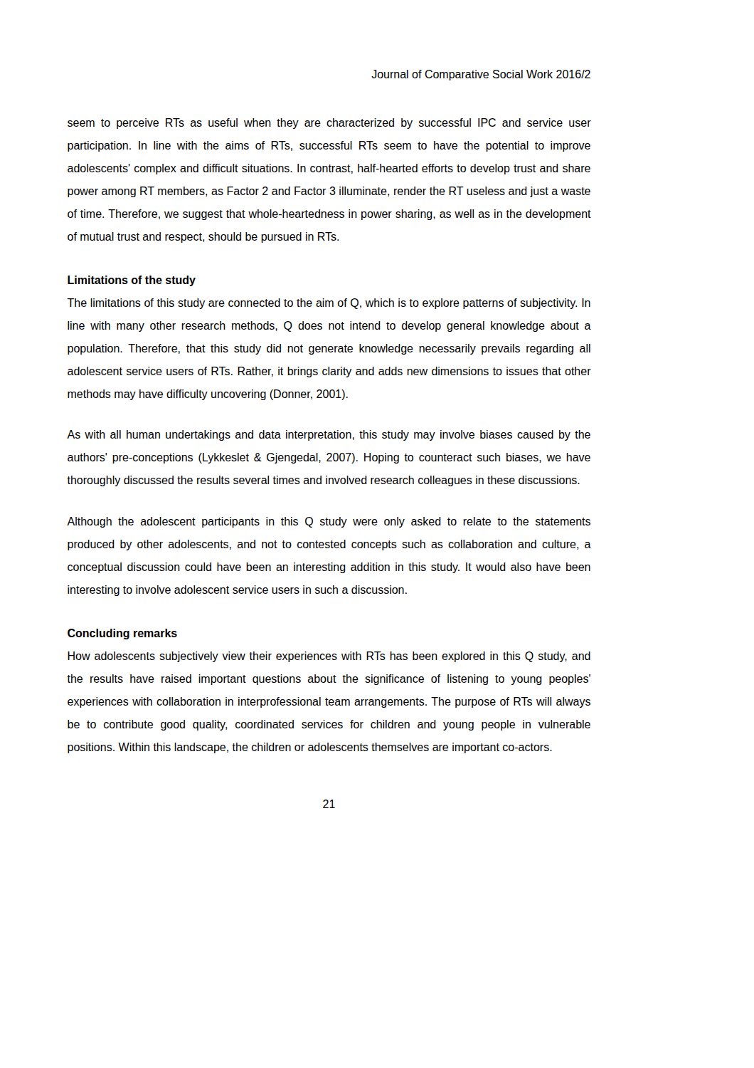Journal of Comparative Social Work 2016/2
seem to perceive RTs as useful when they are characterized by successful IPC and service user participation. In line with the aims of RTs, successful RTs seem to have the potential to improve adolescents' complex and difficult situations. In contrast, half-hearted efforts to develop trust and share power among RT members, as Factor 2 and Factor 3 illuminate, render the RT useless and just a waste of time. Therefore, we suggest that whole-heartedness in power sharing, as well as in the development of mutual trust and respect, should be pursued in RTs.
Limitations of the study
The limitations of this study are connected to the aim of Q, which is to explore patterns of subjectivity. In line with many other research methods, Q does not intend to develop general knowledge about a population. Therefore, that this study did not generate knowledge necessarily prevails regarding all adolescent service users of RTs. Rather, it brings clarity and adds new dimensions to issues that other methods may have difficulty uncovering (Donner, 2001).
As with all human undertakings and data interpretation, this study may involve biases caused by the authors' pre-conceptions (Lykkeslet & Gjengedal, 2007). Hoping to counteract such biases, we have thoroughly discussed the results several times and involved research colleagues in these discussions.
Although the adolescent participants in this Q study were only asked to relate to the statements produced by other adolescents, and not to contested concepts such as collaboration and culture, a conceptual discussion could have been an interesting addition in this study. It would also have been interesting to involve adolescent service users in such a discussion.
Concluding remarks
How adolescents subjectively view their experiences with RTs has been explored in this Q study, and the results have raised important questions about the significance of listening to young peoples' experiences with collaboration in interprofessional team arrangements. The purpose of RTs will always be to contribute good quality, coordinated services for children and young people in vulnerable positions. Within this landscape, the children or adolescents themselves are important co-actors.
21